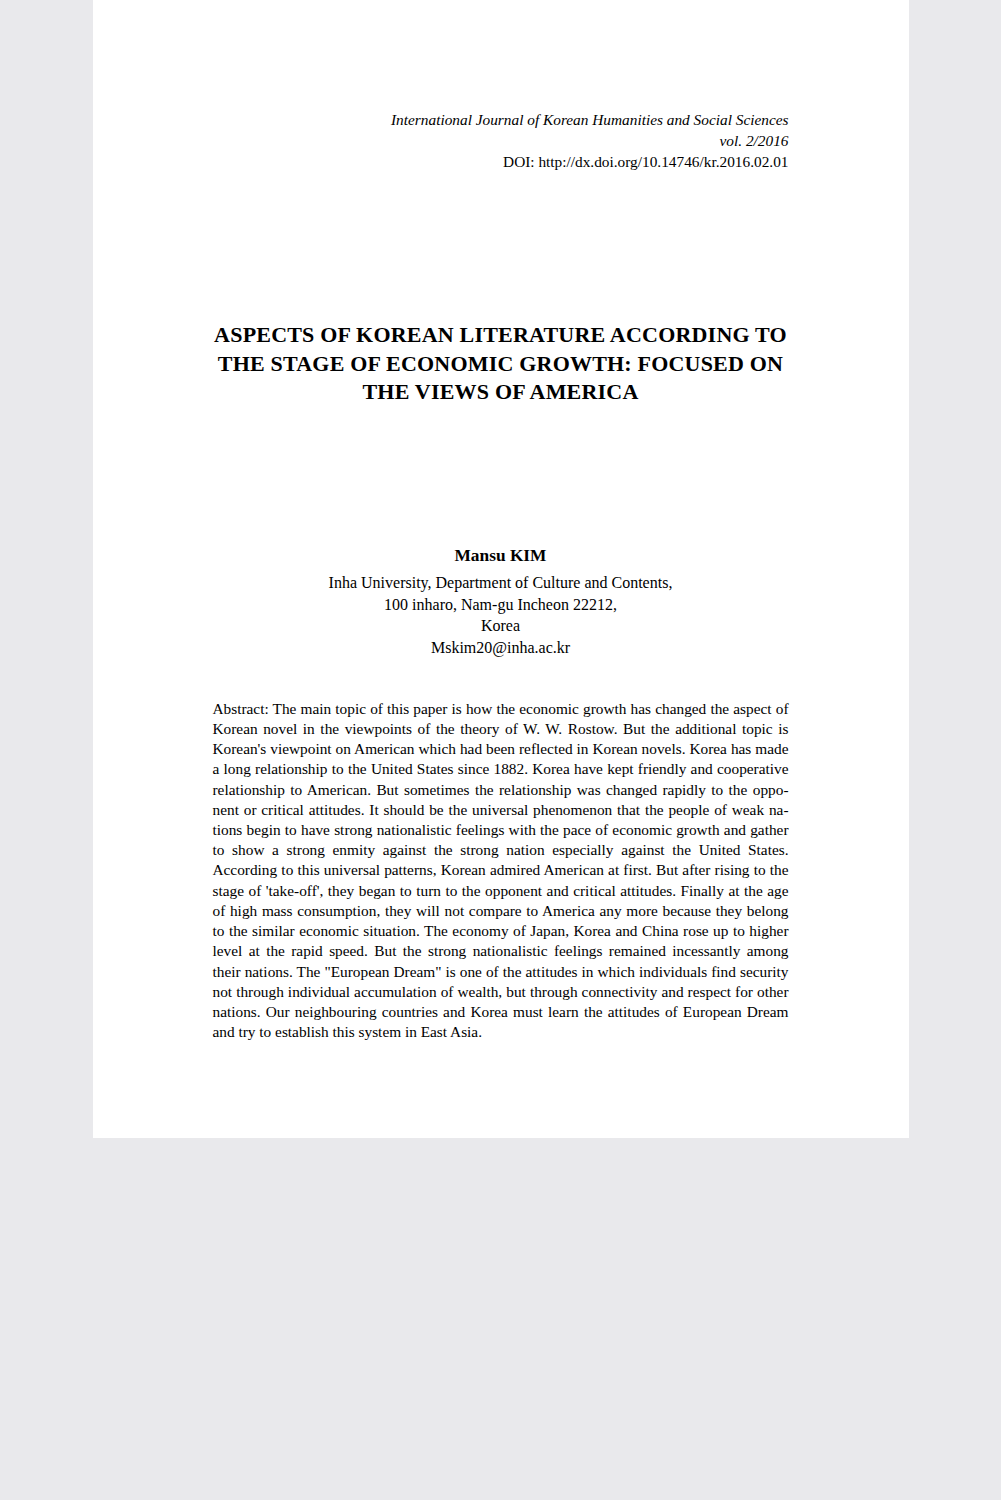International Journal of Korean Humanities and Social Sciences
vol. 2/2016
DOI: http://dx.doi.org/10.14746/kr.2016.02.01
Aspects of Korean Literature According to the Stage of Economic Growth: Focused on the Views of America
Mansu KIM
Inha University, Department of Culture and Contents,
100 inharo, Nam-gu Incheon 22212,
Korea
Mskim20@inha.ac.kr
Abstract: The main topic of this paper is how the economic growth has changed the aspect of Korean novel in the viewpoints of the theory of W. W. Rostow. But the additional topic is Korean's viewpoint on American which had been reflected in Korean novels. Korea has made a long relationship to the United States since 1882. Korea have kept friendly and cooperative relationship to American. But sometimes the relationship was changed rapidly to the opponent or critical attitudes. It should be the universal phenomenon that the people of weak nations begin to have strong nationalistic feelings with the pace of economic growth and gather to show a strong enmity against the strong nation especially against the United States. According to this universal patterns, Korean admired American at first. But after rising to the stage of 'take-off', they began to turn to the opponent and critical attitudes. Finally at the age of high mass consumption, they will not compare to America any more because they belong to the similar economic situation. The economy of Japan, Korea and China rose up to higher level at the rapid speed. But the strong nationalistic feelings remained incessantly among their nations. The "European Dream" is one of the attitudes in which individuals find security not through individual accumulation of wealth, but through connectivity and respect for other nations. Our neighbouring countries and Korea must learn the attitudes of European Dream and try to establish this system in East Asia.